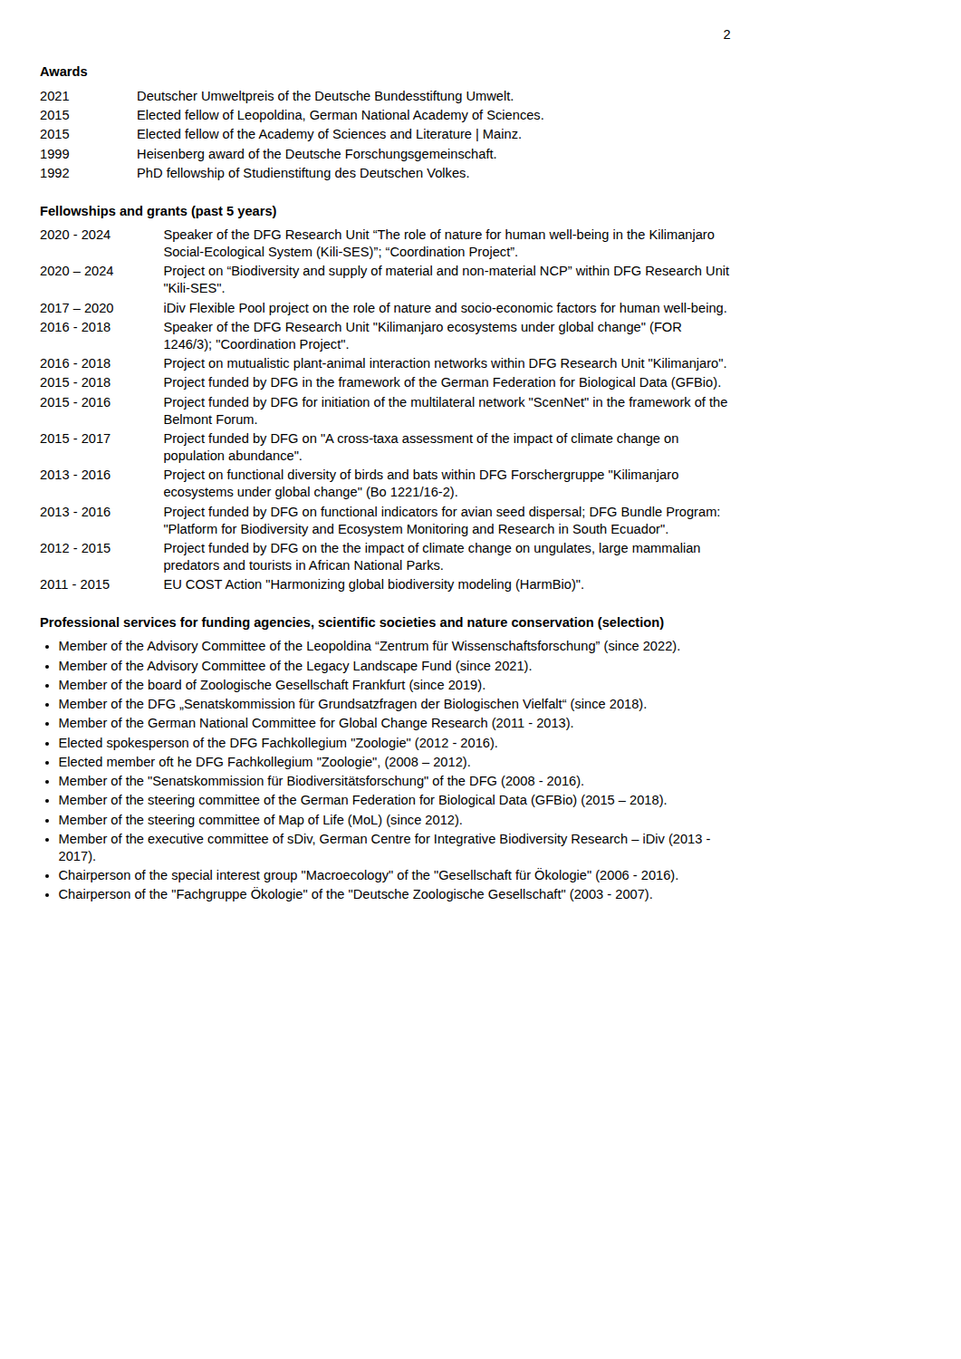2
Awards
| 2021 | Deutscher Umweltpreis of the Deutsche Bundesstiftung Umwelt. |
| 2015 | Elected fellow of Leopoldina, German National Academy of Sciences. |
| 2015 | Elected fellow of the Academy of Sciences and Literature / Mainz. |
| 1999 | Heisenberg award of the Deutsche Forschungsgemeinschaft. |
| 1992 | PhD fellowship of Studienstiftung des Deutschen Volkes. |
Fellowships and grants (past 5 years)
| 2020 - 2024 | Speaker of the DFG Research Unit “The role of nature for human well-being in the Kilimanjaro Social-Ecological System (Kili-SES)”; “Coordination Project”. |
| 2020 – 2024 | Project on “Biodiversity and supply of material and non-material NCP” within DFG Research Unit "Kili-SES". |
| 2017 – 2020 | iDiv Flexible Pool project on the role of nature and socio-economic factors for human well-being. |
| 2016 - 2018 | Speaker of the DFG Research Unit "Kilimanjaro ecosystems under global change" (FOR 1246/3); "Coordination Project". |
| 2016 - 2018 | Project on mutualistic plant-animal interaction networks within DFG Research Unit "Kilimanjaro". |
| 2015 - 2018 | Project funded by DFG in the framework of the German Federation for Biological Data (GFBio). |
| 2015 - 2016 | Project funded by DFG for initiation of the multilateral network "ScenNet" in the framework of the Belmont Forum. |
| 2015 - 2017 | Project funded by DFG on "A cross-taxa assessment of the impact of climate change on population abundance". |
| 2013 - 2016 | Project on functional diversity of birds and bats within DFG Forschergruppe "Kilimanjaro ecosystems under global change" (Bo 1221/16-2). |
| 2013 - 2016 | Project funded by DFG on functional indicators for avian seed dispersal; DFG Bundle Program: "Platform for Biodiversity and Ecosystem Monitoring and Research in South Ecuador". |
| 2012 - 2015 | Project funded by DFG on the the impact of climate change on ungulates, large mammalian predators and tourists in African National Parks. |
| 2011 - 2015 | EU COST Action "Harmonizing global biodiversity modeling (HarmBio)". |
Professional services for funding agencies, scientific societies and nature conservation (selection)
Member of the Advisory Committee of the Leopoldina “Zentrum für Wissenschaftsforschung” (since 2022).
Member of the Advisory Committee of the Legacy Landscape Fund (since 2021).
Member of the board of Zoologische Gesellschaft Frankfurt (since 2019).
Member of the DFG „Senatskommission für Grundsatzfragen der Biologischen Vielfalt“ (since 2018).
Member of the German National Committee for Global Change Research (2011 - 2013).
Elected spokesperson of the DFG Fachkollegium "Zoologie" (2012 - 2016).
Elected member oft he DFG Fachkollegium "Zoologie", (2008 – 2012).
Member of the "Senatskommission für Biodiversitätsforschung" of the DFG (2008 - 2016).
Member of the steering committee of the German Federation for Biological Data (GFBio) (2015 – 2018).
Member of the steering committee of Map of Life (MoL) (since 2012).
Member of the executive committee of sDiv, German Centre for Integrative Biodiversity Research – iDiv (2013 - 2017).
Chairperson of the special interest group "Macroecology" of the "Gesellschaft für Ökologie" (2006 - 2016).
Chairperson of the "Fachgruppe Ökologie" of the "Deutsche Zoologische Gesellschaft" (2003 - 2007).